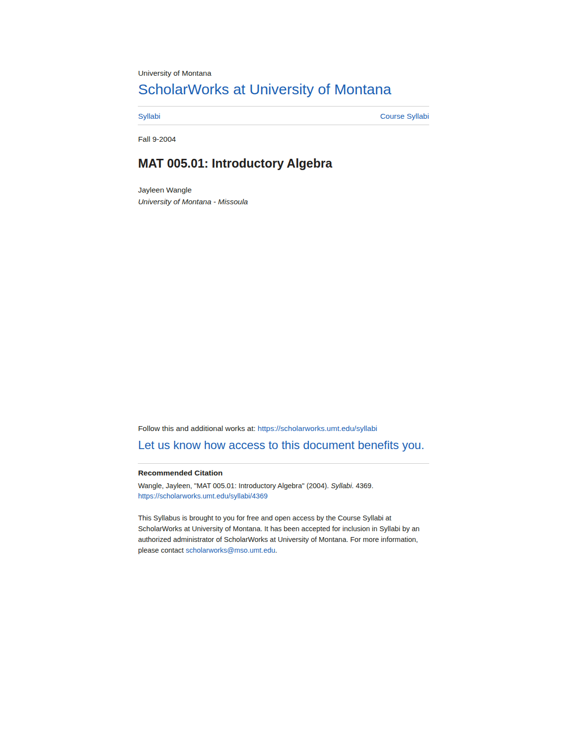University of Montana
ScholarWorks at University of Montana
Syllabi Course Syllabi
Fall 9-2004
MAT 005.01: Introductory Algebra
Jayleen Wangle
University of Montana - Missoula
Follow this and additional works at: https://scholarworks.umt.edu/syllabi
Let us know how access to this document benefits you.
Recommended Citation
Wangle, Jayleen, "MAT 005.01: Introductory Algebra" (2004). Syllabi. 4369.
https://scholarworks.umt.edu/syllabi/4369
This Syllabus is brought to you for free and open access by the Course Syllabi at ScholarWorks at University of Montana. It has been accepted for inclusion in Syllabi by an authorized administrator of ScholarWorks at University of Montana. For more information, please contact scholarworks@mso.umt.edu.